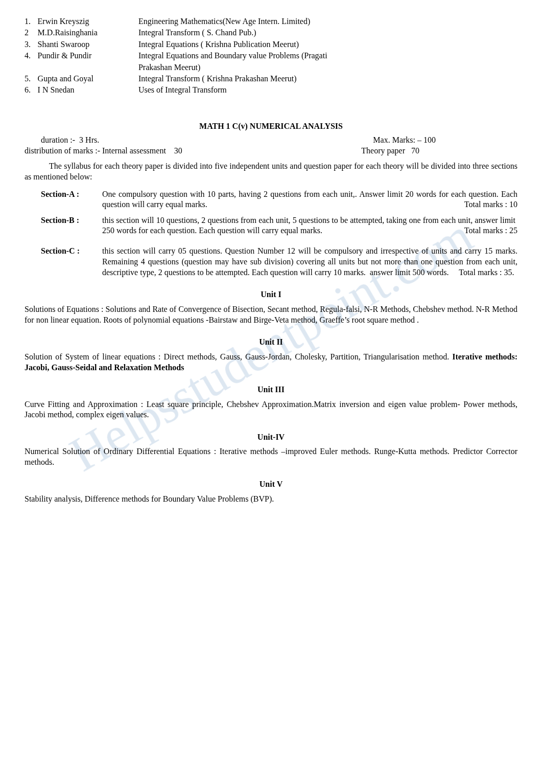Helpsstudentpoint.com
| 1. | Erwin Kreyszig | Engineering Mathematics(New Age Intern. Limited) |
| 2 | M.D.Raisinghania | Integral Transform ( S. Chand Pub.) |
| 3. | Shanti Swaroop | Integral Equations ( Krishna Publication Meerut) |
| 4. | Pundir & Pundir | Integral Equations and Boundary value Problems (Pragati |
| | | Prakashan Meerut) |
| 5. | Gupta and Goyal | Integral Transform ( Krishna Prakashan Meerut) |
| 6. | I N Snedan | Uses of Integral Transform |
MATH 1 C(v) NUMERICAL ANALYSIS
duration :- 3 Hrs. Max. Marks: – 100
distribution of marks :- Internal assessment 30 Theory paper 70
The syllabus for each theory paper is divided into five independent units and question paper for each theory will be divided into three sections as mentioned below:
Section-A :
One compulsory question with 10 parts, having 2 questions from each unit,. Answer limit 20 words for each question. Each question will carry equal marks.Total marks : 10
Section-B :
this section will 10 questions, 2 questions from each unit, 5 questions to be attempted, taking one from each unit, answer limit 250 words for each question. Each question will carry equal marks.Total marks : 25
Section-C :
this section will carry 05 questions. Question Number 12 will be compulsory and irrespective of units and carry 15 marks. Remaining 4 questions (question may have sub division) covering all units but not more than one question from each unit, descriptive type, 2 questions to be attempted. Each question will carry 10 marks. answer limit 500 words. Total marks : 35.
Unit I
Solutions of Equations : Solutions and Rate of Convergence of Bisection, Secant method, Regula-falsi, N-R Methods, Chebshev method. N-R Method for non linear equation. Roots of polynomial equations -Bairstaw and Birge-Veta method, Graeffe’s root square method .
Unit II
Solution of System of linear equations : Direct methods, Gauss, Gauss-Jordan, Cholesky, Partition, Triangularisation method. Iterative methods: Jacobi, Gauss-Seidal and Relaxation Methods
Unit III
Curve Fitting and Approximation : Least square principle, Chebshev Approximation.Matrix inversion and eigen value problem- Power methods, Jacobi method, complex eigen values.
Unit-IV
Numerical Solution of Ordinary Differential Equations : Iterative methods –improved Euler methods. Runge-Kutta methods. Predictor Corrector methods.
Unit V
Stability analysis, Difference methods for Boundary Value Problems (BVP).